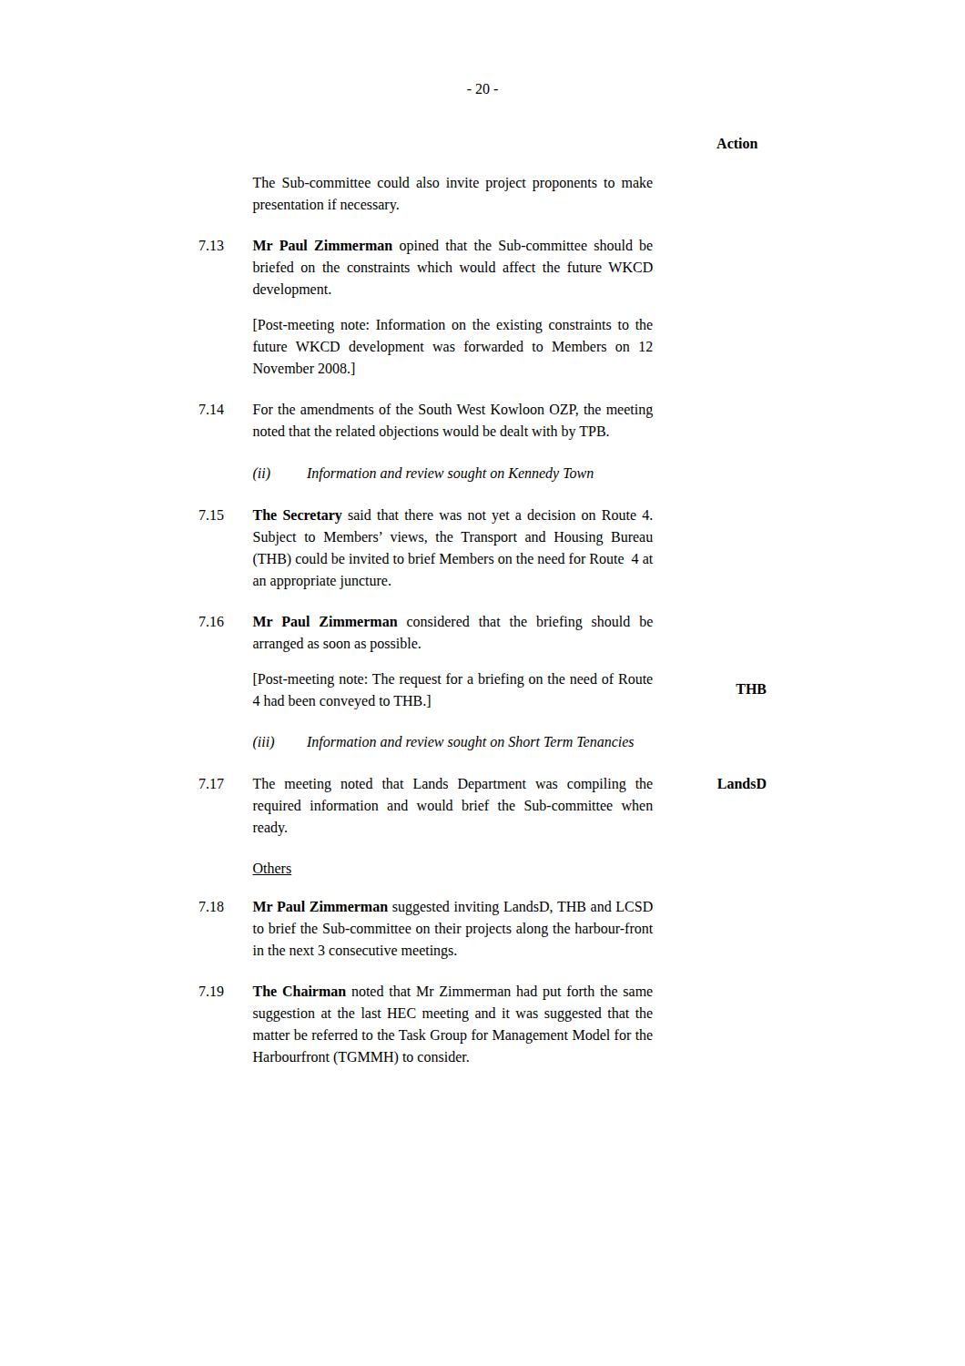- 20 -
Action
The Sub-committee could also invite project proponents to make presentation if necessary.
7.13
Mr Paul Zimmerman opined that the Sub-committee should be briefed on the constraints which would affect the future WKCD development.
[Post-meeting note: Information on the existing constraints to the future WKCD development was forwarded to Members on 12 November 2008.]
7.14
For the amendments of the South West Kowloon OZP, the meeting noted that the related objections would be dealt with by TPB.
(ii)
Information and review sought on Kennedy Town
7.15
The Secretary said that there was not yet a decision on Route 4. Subject to Members’ views, the Transport and Housing Bureau (THB) could be invited to brief Members on the need for Route 4 at an appropriate juncture.
7.16
Mr Paul Zimmerman considered that the briefing should be arranged as soon as possible.
[Post-meeting note: The request for a briefing on the need of Route 4 had been conveyed to THB.]
THB
(iii)
Information and review sought on Short Term Tenancies
7.17
The meeting noted that Lands Department was compiling the required information and would brief the Sub-committee when ready.
LandsD
Others
7.18
Mr Paul Zimmerman suggested inviting LandsD, THB and LCSD to brief the Sub-committee on their projects along the harbour-front in the next 3 consecutive meetings.
7.19
The Chairman noted that Mr Zimmerman had put forth the same suggestion at the last HEC meeting and it was suggested that the matter be referred to the Task Group for Management Model for the Harbourfront (TGMMH) to consider.